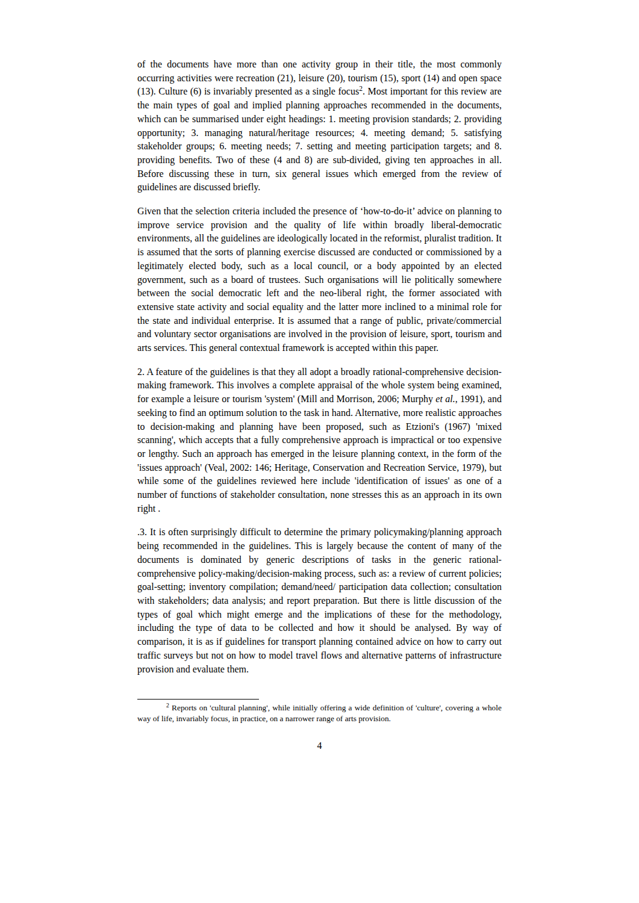of the documents have more than one activity group in their title, the most commonly occurring activities were recreation (21), leisure (20), tourism (15), sport (14) and open space (13). Culture (6) is invariably presented as a single focus2. Most important for this review are the main types of goal and implied planning approaches recommended in the documents, which can be summarised under eight headings: 1. meeting provision standards; 2. providing opportunity; 3. managing natural/heritage resources; 4. meeting demand; 5. satisfying stakeholder groups; 6. meeting needs; 7. setting and meeting participation targets; and 8. providing benefits. Two of these (4 and 8) are sub-divided, giving ten approaches in all. Before discussing these in turn, six general issues which emerged from the review of guidelines are discussed briefly.
Given that the selection criteria included the presence of ‘how-to-do-it’ advice on planning to improve service provision and the quality of life within broadly liberal-democratic environments, all the guidelines are ideologically located in the reformist, pluralist tradition. It is assumed that the sorts of planning exercise discussed are conducted or commissioned by a legitimately elected body, such as a local council, or a body appointed by an elected government, such as a board of trustees. Such organisations will lie politically somewhere between the social democratic left and the neo-liberal right, the former associated with extensive state activity and social equality and the latter more inclined to a minimal role for the state and individual enterprise. It is assumed that a range of public, private/commercial and voluntary sector organisations are involved in the provision of leisure, sport, tourism and arts services. This general contextual framework is accepted within this paper.
2. A feature of the guidelines is that they all adopt a broadly rational-comprehensive decision-making framework. This involves a complete appraisal of the whole system being examined, for example a leisure or tourism 'system' (Mill and Morrison, 2006; Murphy et al., 1991), and seeking to find an optimum solution to the task in hand. Alternative, more realistic approaches to decision-making and planning have been proposed, such as Etzioni's (1967) 'mixed scanning', which accepts that a fully comprehensive approach is impractical or too expensive or lengthy. Such an approach has emerged in the leisure planning context, in the form of the 'issues approach' (Veal, 2002: 146; Heritage, Conservation and Recreation Service, 1979), but while some of the guidelines reviewed here include 'identification of issues' as one of a number of functions of stakeholder consultation, none stresses this as an approach in its own right .
.3. It is often surprisingly difficult to determine the primary policymaking/planning approach being recommended in the guidelines. This is largely because the content of many of the documents is dominated by generic descriptions of tasks in the generic rational-comprehensive policy-making/decision-making process, such as: a review of current policies; goal-setting; inventory compilation; demand/need/ participation data collection; consultation with stakeholders; data analysis; and report preparation. But there is little discussion of the types of goal which might emerge and the implications of these for the methodology, including the type of data to be collected and how it should be analysed. By way of comparison, it is as if guidelines for transport planning contained advice on how to carry out traffic surveys but not on how to model travel flows and alternative patterns of infrastructure provision and evaluate them.
2 Reports on 'cultural planning', while initially offering a wide definition of 'culture', covering a whole way of life, invariably focus, in practice, on a narrower range of arts provision.
4